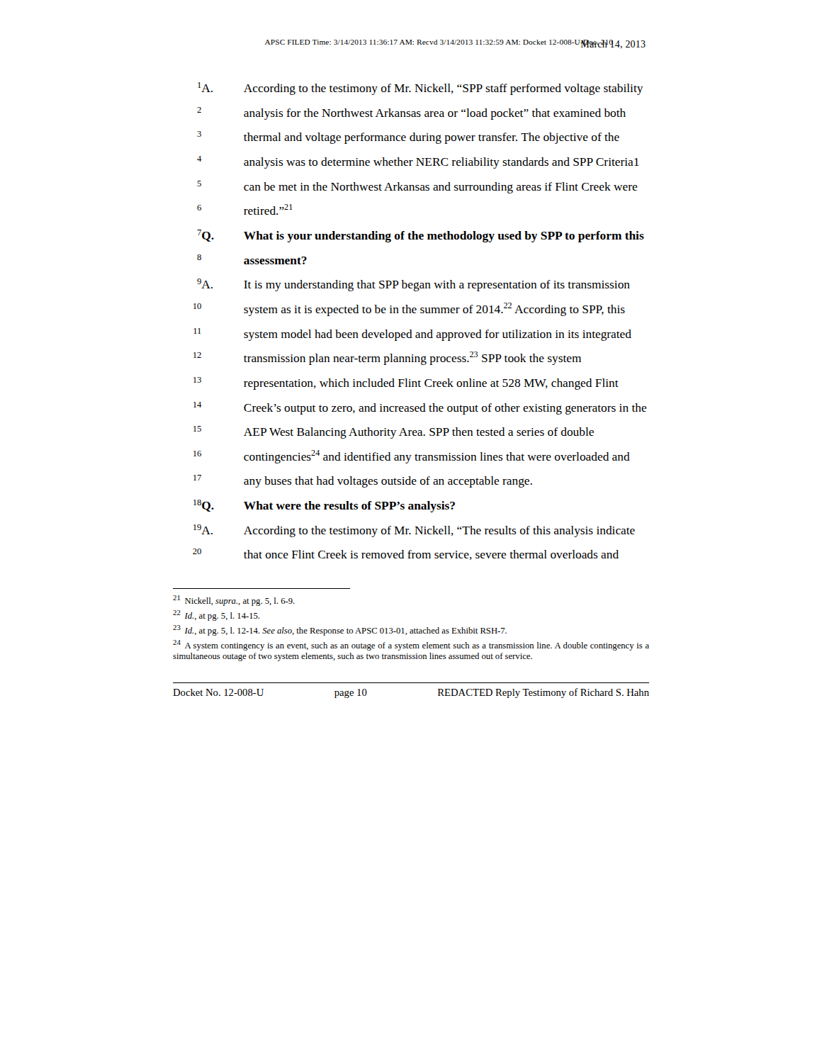APSC FILED Time: 3/14/2013 11:36:17 AM: Recvd 3/14/2013 11:32:59 AM: Docket 12-008-U-Doc. 210 March 14, 2013
| 1 | A. | According to the testimony of Mr. Nickell, “SPP staff performed voltage stability |
| 2 | | analysis for the Northwest Arkansas area or “load pocket” that examined both |
| 3 | | thermal and voltage performance during power transfer. The objective of the |
| 4 | | analysis was to determine whether NERC reliability standards and SPP Criteria1 |
| 5 | | can be met in the Northwest Arkansas and surrounding areas if Flint Creek were |
| 6 | | retired.” 21 |
| 7 | Q. | What is your understanding of the methodology used by SPP to perform this |
| 8 | | assessment? |
| 9 | A. | It is my understanding that SPP began with a representation of its transmission |
| 10 | | system as it is expected to be in the summer of 2014. 22 According to SPP, this |
| 11 | | system model had been developed and approved for utilization in its integrated |
| 12 | | transmission plan near-term planning process. 23 SPP took the system |
| 13 | | representation, which included Flint Creek online at 528 MW, changed Flint |
| 14 | | Creek’s output to zero, and increased the output of other existing generators in the |
| 15 | | AEP West Balancing Authority Area. SPP then tested a series of double |
| 16 | | contingencies 24 and identified any transmission lines that were overloaded and |
| 17 | | any buses that had voltages outside of an acceptable range. |
| 18 | Q. | What were the results of SPP’s analysis? |
| 19 | A. | According to the testimony of Mr. Nickell, “The results of this analysis indicate |
| 20 | | that once Flint Creek is removed from service, severe thermal overloads and |
21 Nickell, supra., at pg. 5, l. 6-9.
22 Id., at pg. 5, l. 14-15.
23 Id., at pg. 5, l. 12-14. See also, the Response to APSC 013-01, attached as Exhibit RSH-7.
24 A system contingency is an event, such as an outage of a system element such as a transmission line. A double contingency is a simultaneous outage of two system elements, such as two transmission lines assumed out of service.
Docket No. 12-008-U page 10 REDACTED Reply Testimony of Richard S. Hahn